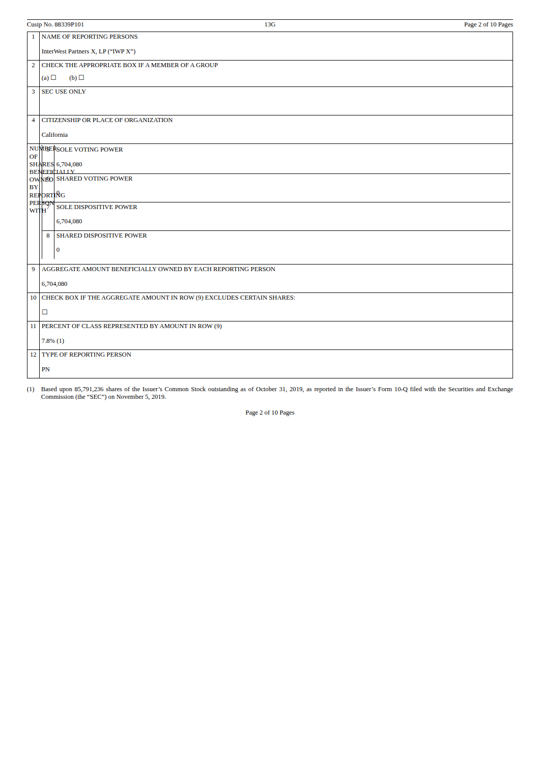Cusip No. 88339P101
13G
Page 2 of 10 Pages
| 1 | NAME OF REPORTING PERSONS InterWest Partners X, LP (“IWP X”) |
| 2 | CHECK THE APPROPRIATE BOX IF A MEMBER OF A GROUP (a) ☐ (b) ☐ |
| 3 | SEC USE ONLY |
| 4 | CITIZENSHIP OR PLACE OF ORGANIZATION California |
| NUMBER OF SHARES BENEFICIALLY OWNED BY REPORTING PERSON WITH | / 5 / SOLE VOTING POWER 6,704,080 / / 6 / SHARED VOTING POWER 0 / / 7 / SOLE DISPOSITIVE POWER 6,704,080 / / 8 / SHARED DISPOSITIVE POWER 0 / |
| 9 | AGGREGATE AMOUNT BENEFICIALLY OWNED BY EACH REPORTING PERSON 6,704,080 |
| 10 | CHECK BOX IF THE AGGREGATE AMOUNT IN ROW (9) EXCLUDES CERTAIN SHARES: ☐ |
| 11 | PERCENT OF CLASS REPRESENTED BY AMOUNT IN ROW (9) 7.8% (1) |
| 12 | TYPE OF REPORTING PERSON PN |
(1)
Based upon 85,791,236 shares of the Issuer’s Common Stock outstanding as of October 31, 2019, as reported in the Issuer’s Form 10-Q filed with the Securities and Exchange Commission (the “SEC”) on November 5, 2019.
Page 2 of 10 Pages